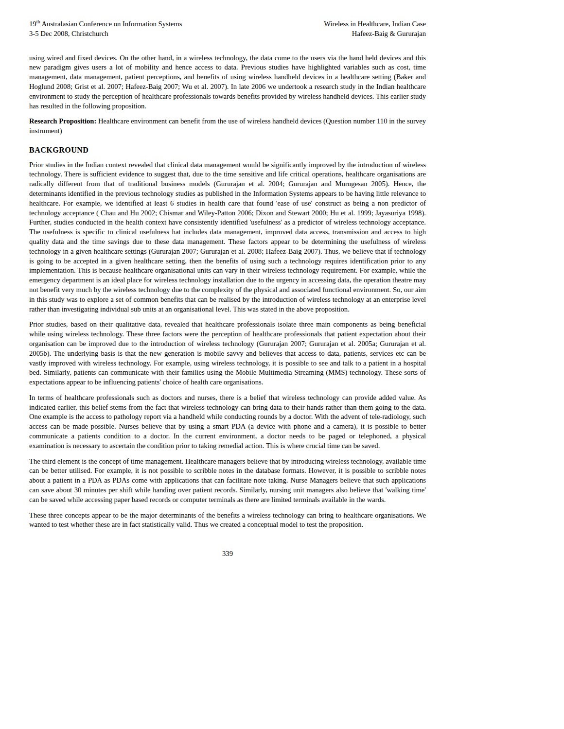19th Australasian Conference on Information Systems
3-5 Dec 2008, Christchurch
Wireless in Healthcare, Indian Case
Hafeez-Baig & Gururajan
using wired and fixed devices. On the other hand, in a wireless technology, the data come to the users via the hand held devices and this new paradigm gives users a lot of mobility and hence access to data. Previous studies have highlighted variables such as cost, time management, data management, patient perceptions, and benefits of using wireless handheld devices in a healthcare setting (Baker and Hoglund 2008; Grist et al. 2007; Hafeez-Baig 2007; Wu et al. 2007). In late 2006 we undertook a research study in the Indian healthcare environment to study the perception of healthcare professionals towards benefits provided by wireless handheld devices. This earlier study has resulted in the following proposition.
Research Proposition: Healthcare environment can benefit from the use of wireless handheld devices (Question number 110 in the survey instrument)
BACKGROUND
Prior studies in the Indian context revealed that clinical data management would be significantly improved by the introduction of wireless technology. There is sufficient evidence to suggest that, due to the time sensitive and life critical operations, healthcare organisations are radically different from that of traditional business models (Gururajan et al. 2004; Gururajan and Murugesan 2005). Hence, the determinants identified in the previous technology studies as published in the Information Systems appears to be having little relevance to healthcare. For example, we identified at least 6 studies in health care that found 'ease of use' construct as being a non predictor of technology acceptance ( Chau and Hu 2002; Chismar and Wiley-Patton 2006; Dixon and Stewart 2000; Hu et al. 1999; Jayasuriya 1998). Further, studies conducted in the health context have consistently identified 'usefulness' as a predictor of wireless technology acceptance. The usefulness is specific to clinical usefulness hat includes data management, improved data access, transmission and access to high quality data and the time savings due to these data management. These factors appear to be determining the usefulness of wireless technology in a given healthcare settings (Gururajan 2007; Gururajan et al. 2008; Hafeez-Baig 2007). Thus, we believe that if technology is going to be accepted in a given healthcare setting, then the benefits of using such a technology requires identification prior to any implementation. This is because healthcare organisational units can vary in their wireless technology requirement. For example, while the emergency department is an ideal place for wireless technology installation due to the urgency in accessing data, the operation theatre may not benefit very much by the wireless technology due to the complexity of the physical and associated functional environment. So, our aim in this study was to explore a set of common benefits that can be realised by the introduction of wireless technology at an enterprise level rather than investigating individual sub units at an organisational level. This was stated in the above proposition.
Prior studies, based on their qualitative data, revealed that healthcare professionals isolate three main components as being beneficial while using wireless technology. These three factors were the perception of healthcare professionals that patient expectation about their organisation can be improved due to the introduction of wireless technology (Gururajan 2007; Gururajan et al. 2005a; Gururajan et al. 2005b). The underlying basis is that the new generation is mobile savvy and believes that access to data, patients, services etc can be vastly improved with wireless technology. For example, using wireless technology, it is possible to see and talk to a patient in a hospital bed. Similarly, patients can communicate with their families using the Mobile Multimedia Streaming (MMS) technology. These sorts of expectations appear to be influencing patients' choice of health care organisations.
In terms of healthcare professionals such as doctors and nurses, there is a belief that wireless technology can provide added value. As indicated earlier, this belief stems from the fact that wireless technology can bring data to their hands rather than them going to the data. One example is the access to pathology report via a handheld while conducting rounds by a doctor. With the advent of tele-radiology, such access can be made possible. Nurses believe that by using a smart PDA (a device with phone and a camera), it is possible to better communicate a patients condition to a doctor. In the current environment, a doctor needs to be paged or telephoned, a physical examination is necessary to ascertain the condition prior to taking remedial action. This is where crucial time can be saved.
The third element is the concept of time management. Healthcare managers believe that by introducing wireless technology, available time can be better utilised. For example, it is not possible to scribble notes in the database formats. However, it is possible to scribble notes about a patient in a PDA as PDAs come with applications that can facilitate note taking. Nurse Managers believe that such applications can save about 30 minutes per shift while handing over patient records. Similarly, nursing unit managers also believe that 'walking time' can be saved while accessing paper based records or computer terminals as there are limited terminals available in the wards.
These three concepts appear to be the major determinants of the benefits a wireless technology can bring to healthcare organisations. We wanted to test whether these are in fact statistically valid. Thus we created a conceptual model to test the proposition.
339